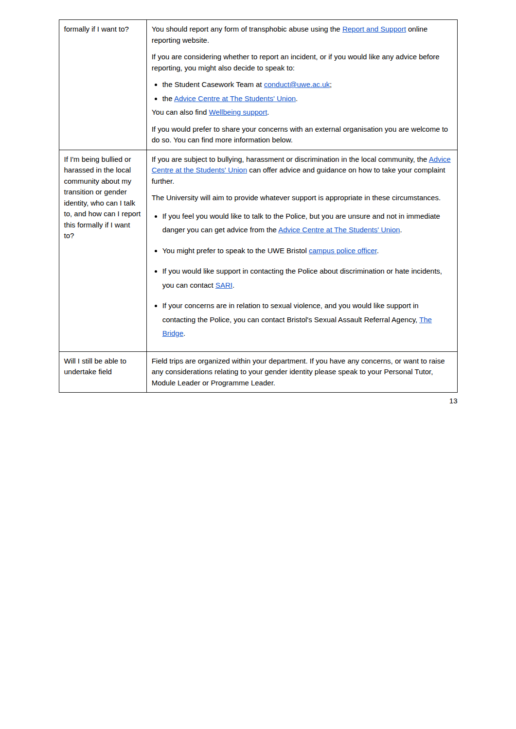| formally if I want to? | You should report any form of transphobic abuse using the Report and Support online reporting website. If you are considering whether to report an incident, or if you would like any advice before reporting, you might also decide to speak to: the Student Casework Team at conduct@uwe.ac.uk ; the Advice Centre at The Students' Union . You can also find Wellbeing support . If you would prefer to share your concerns with an external organisation you are welcome to do so. You can find more information below. |
| If I'm being bullied or harassed in the local community about my transition or gender identity, who can I talk to, and how can I report this formally if I want to? | If you are subject to bullying, harassment or discrimination in the local community, the Advice Centre at the Students' Union can offer advice and guidance on how to take your complaint further. The University will aim to provide whatever support is appropriate in these circumstances. If you feel you would like to talk to the Police, but you are unsure and not in immediate danger you can get advice from the Advice Centre at The Students' Union . You might prefer to speak to the UWE Bristol campus police officer . If you would like support in contacting the Police about discrimination or hate incidents, you can contact SARI . If your concerns are in relation to sexual violence, and you would like support in contacting the Police, you can contact Bristol's Sexual Assault Referral Agency, The Bridge . |
| Will I still be able to undertake field | Field trips are organized within your department. If you have any concerns, or want to raise any considerations relating to your gender identity please speak to your Personal Tutor, Module Leader or Programme Leader. |
13